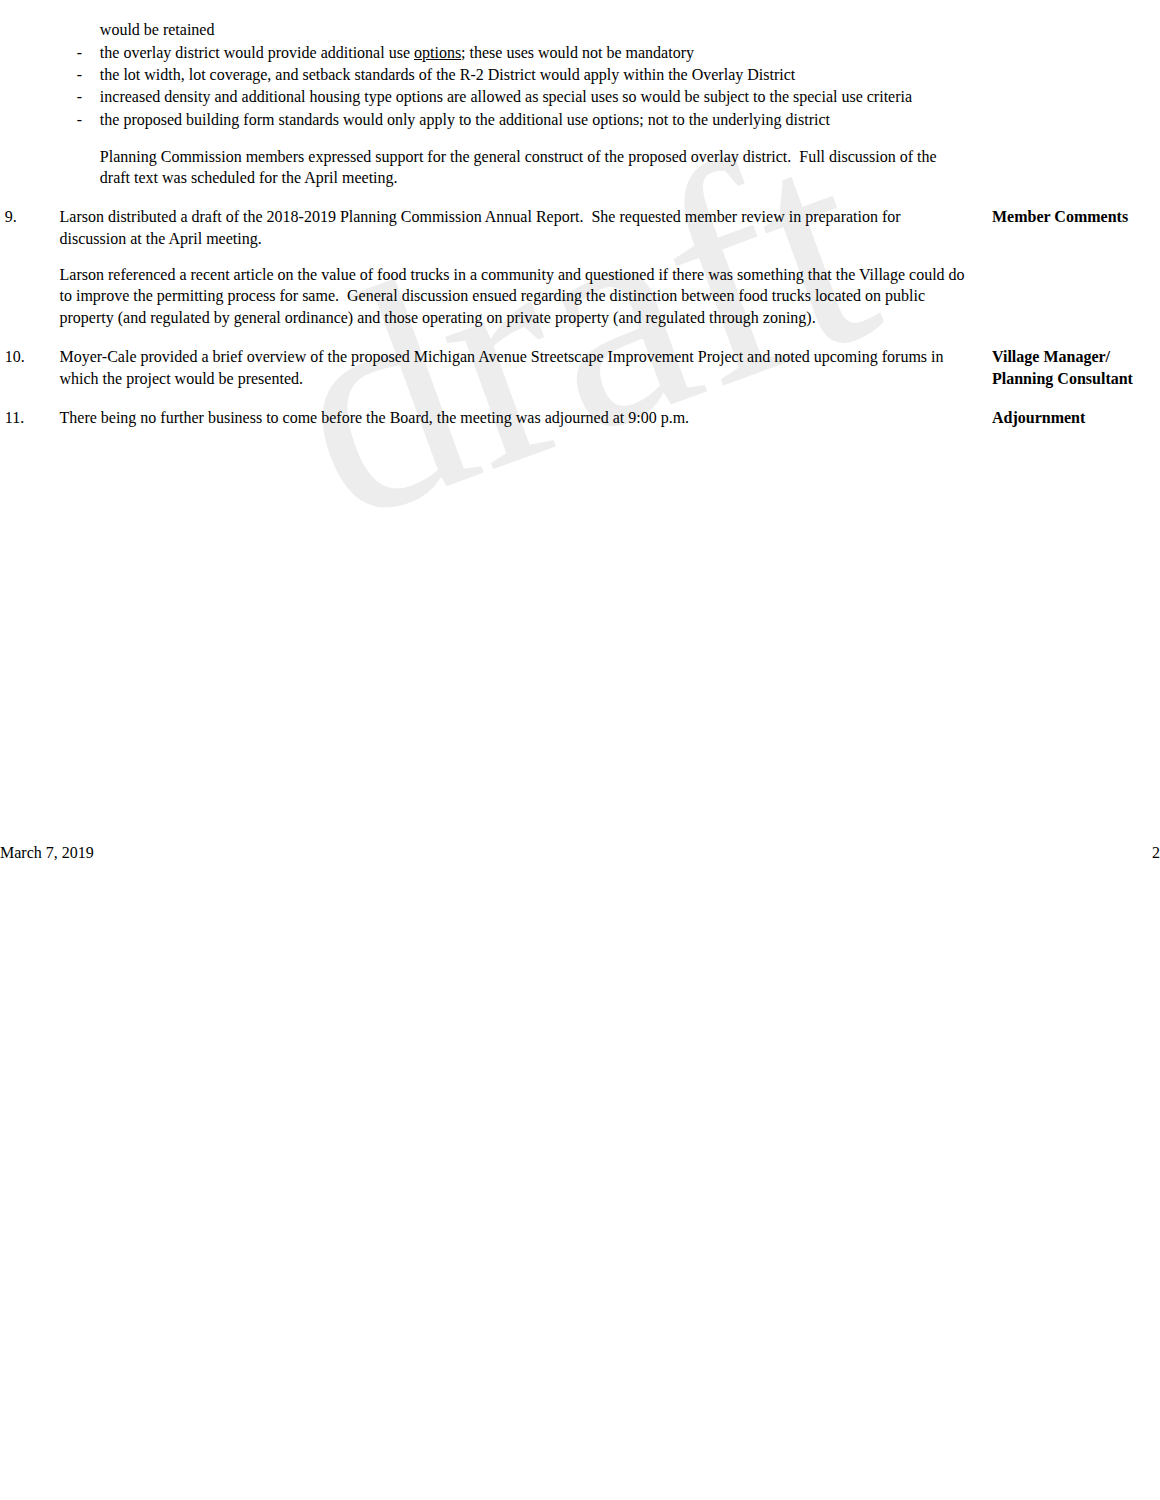draft
would be retained
the overlay district would provide additional use options; these uses would not be mandatory
the lot width, lot coverage, and setback standards of the R-2 District would apply within the Overlay District
increased density and additional housing type options are allowed as special uses so would be subject to the special use criteria
the proposed building form standards would only apply to the additional use options; not to the underlying district
Planning Commission members expressed support for the general construct of the proposed overlay district. Full discussion of the draft text was scheduled for the April meeting.
9.
Larson distributed a draft of the 2018-2019 Planning Commission Annual Report. She requested member review in preparation for discussion at the April meeting.
Larson referenced a recent article on the value of food trucks in a community and questioned if there was something that the Village could do to improve the permitting process for same. General discussion ensued regarding the distinction between food trucks located on public property (and regulated by general ordinance) and those operating on private property (and regulated through zoning).
Member Comments
10.
Moyer-Cale provided a brief overview of the proposed Michigan Avenue Streetscape Improvement Project and noted upcoming forums in which the project would be presented.
Village Manager/ Planning Consultant
11.
There being no further business to come before the Board, the meeting was adjourned at 9:00 p.m.
Adjournment
March 7, 2019 2